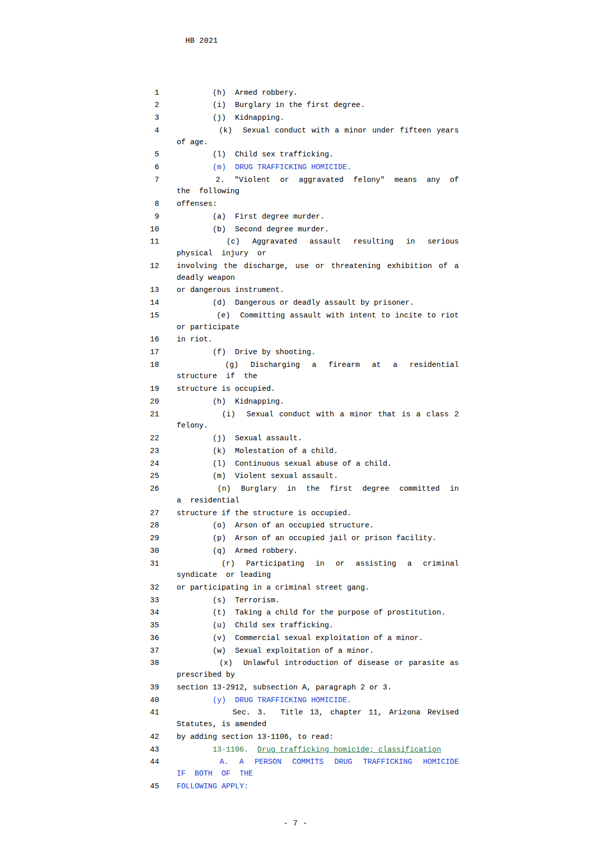HB 2021
| 1 | (h) Armed robbery. |
| 2 | (i) Burglary in the first degree. |
| 3 | (j) Kidnapping. |
| 4 | (k) Sexual conduct with a minor under fifteen years of age. |
| 5 | (l) Child sex trafficking. |
| 6 | (m) DRUG TRAFFICKING HOMICIDE. |
| 7 | 2. "Violent or aggravated felony" means any of the following |
| 8 | offenses: |
| 9 | (a) First degree murder. |
| 10 | (b) Second degree murder. |
| 11 | (c) Aggravated assault resulting in serious physical injury or |
| 12 | involving the discharge, use or threatening exhibition of a deadly weapon |
| 13 | or dangerous instrument. |
| 14 | (d) Dangerous or deadly assault by prisoner. |
| 15 | (e) Committing assault with intent to incite to riot or participate |
| 16 | in riot. |
| 17 | (f) Drive by shooting. |
| 18 | (g) Discharging a firearm at a residential structure if the |
| 19 | structure is occupied. |
| 20 | (h) Kidnapping. |
| 21 | (i) Sexual conduct with a minor that is a class 2 felony. |
| 22 | (j) Sexual assault. |
| 23 | (k) Molestation of a child. |
| 24 | (l) Continuous sexual abuse of a child. |
| 25 | (m) Violent sexual assault. |
| 26 | (n) Burglary in the first degree committed in a residential |
| 27 | structure if the structure is occupied. |
| 28 | (o) Arson of an occupied structure. |
| 29 | (p) Arson of an occupied jail or prison facility. |
| 30 | (q) Armed robbery. |
| 31 | (r) Participating in or assisting a criminal syndicate or leading |
| 32 | or participating in a criminal street gang. |
| 33 | (s) Terrorism. |
| 34 | (t) Taking a child for the purpose of prostitution. |
| 35 | (u) Child sex trafficking. |
| 36 | (v) Commercial sexual exploitation of a minor. |
| 37 | (w) Sexual exploitation of a minor. |
| 38 | (x) Unlawful introduction of disease or parasite as prescribed by |
| 39 | section 13-2912, subsection A, paragraph 2 or 3. |
| 40 | (y) DRUG TRAFFICKING HOMICIDE. |
| 41 | Sec. 3. Title 13, chapter 11, Arizona Revised Statutes, is amended |
| 42 | by adding section 13-1106, to read: |
| 43 | 13-1106. Drug trafficking homicide; classification |
| 44 | A. A PERSON COMMITS DRUG TRAFFICKING HOMICIDE IF BOTH OF THE |
| 45 | FOLLOWING APPLY: |
- 7 -